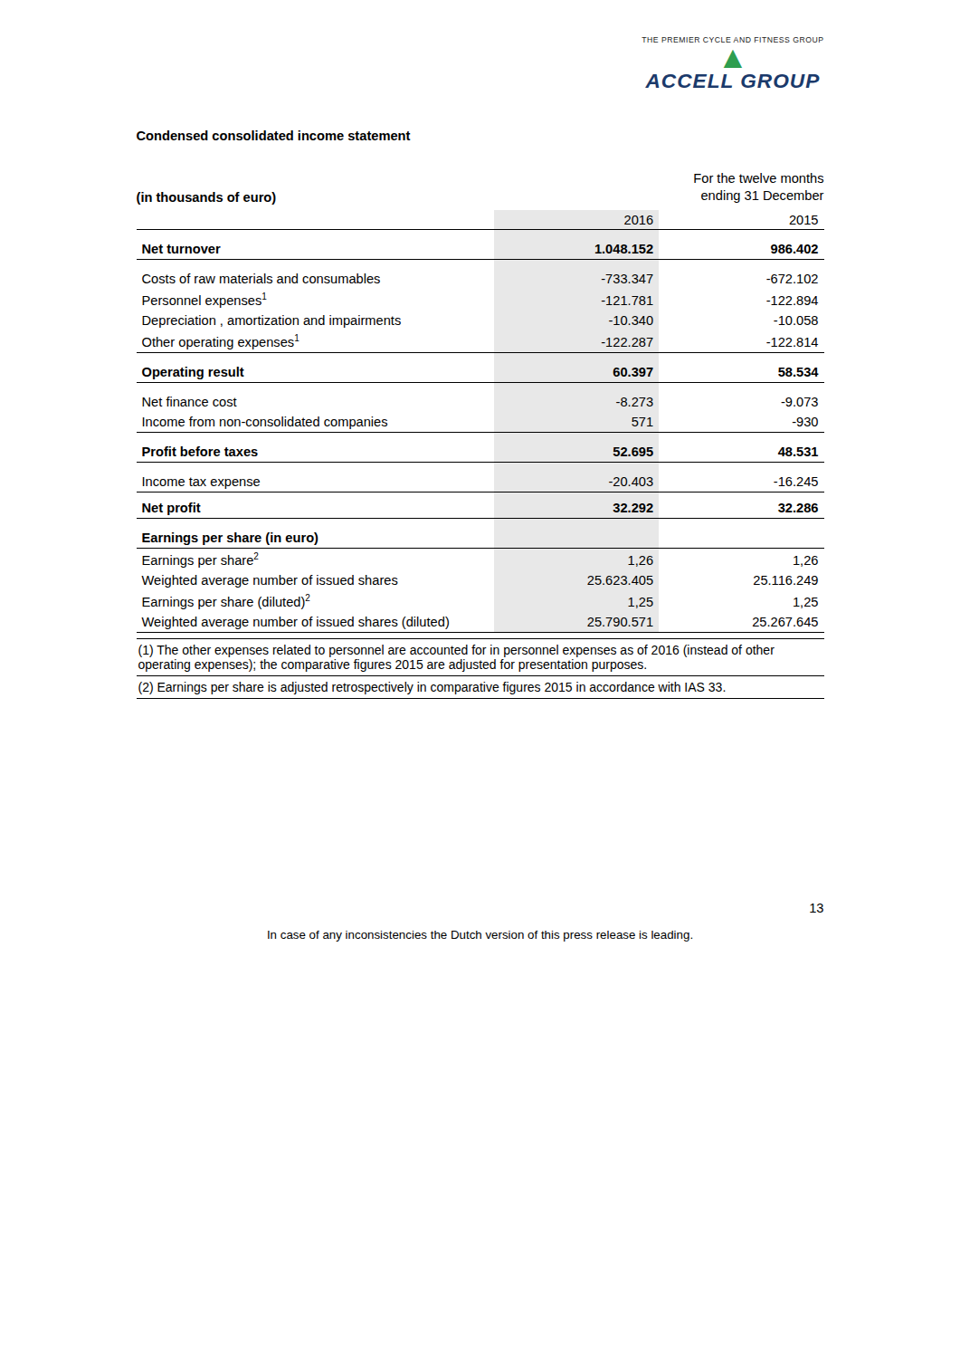THE PREMIER CYCLE AND FITNESS GROUP
▲
ACCELL GROUP
Condensed consolidated income statement
(in thousands of euro)
For the twelve months
ending 31 December
| | 2016 | 2015 |
| Net turnover | 1.048.152 | 986.402 |
| Costs of raw materials and consumables | -733.347 | -672.102 |
| Personnel expenses 1 | -121.781 | -122.894 |
| Depreciation , amortization and impairments | -10.340 | -10.058 |
| Other operating expenses 1 | -122.287 | -122.814 |
| Operating result | 60.397 | 58.534 |
| Net finance cost | -8.273 | -9.073 |
| Income from non-consolidated companies | 571 | -930 |
| Profit before taxes | 52.695 | 48.531 |
| Income tax expense | -20.403 | -16.245 |
| Net profit | 32.292 | 32.286 |
| Earnings per share (in euro) | | |
| Earnings per share 2 | 1,26 | 1,26 |
| Weighted average number of issued shares | 25.623.405 | 25.116.249 |
| Earnings per share (diluted) 2 | 1,25 | 1,25 |
| Weighted average number of issued shares (diluted) | 25.790.571 | 25.267.645 |
(1) The other expenses related to personnel are accounted for in personnel expenses as of 2016 (instead of other operating expenses); the comparative figures 2015 are adjusted for presentation purposes.
(2) Earnings per share is adjusted retrospectively in comparative figures 2015 in accordance with IAS 33.
13
In case of any inconsistencies the Dutch version of this press release is leading.